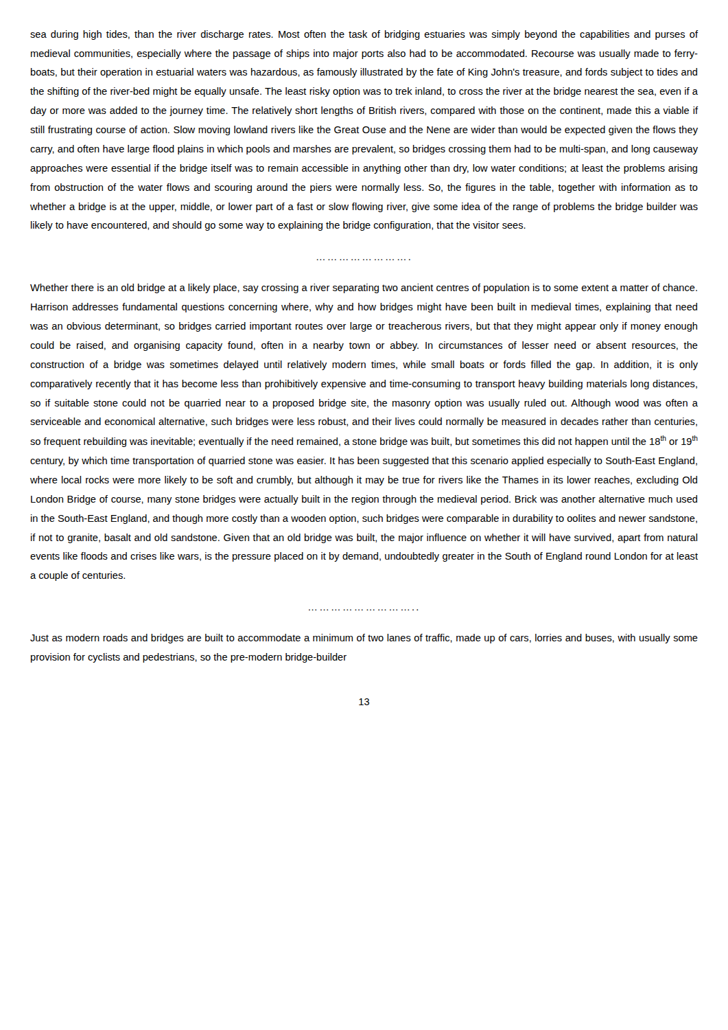sea during high tides, than the river discharge rates. Most often the task of bridging estuaries was simply beyond the capabilities and purses of medieval communities, especially where the passage of ships into major ports also had to be accommodated. Recourse was usually made to ferry-boats, but their operation in estuarial waters was hazardous, as famously illustrated by the fate of King John's treasure, and fords subject to tides and the shifting of the river-bed might be equally unsafe. The least risky option was to trek inland, to cross the river at the bridge nearest the sea, even if a day or more was added to the journey time. The relatively short lengths of British rivers, compared with those on the continent, made this a viable if still frustrating course of action. Slow moving lowland rivers like the Great Ouse and the Nene are wider than would be expected given the flows they carry, and often have large flood plains in which pools and marshes are prevalent, so bridges crossing them had to be multi-span, and long causeway approaches were essential if the bridge itself was to remain accessible in anything other than dry, low water conditions; at least the problems arising from obstruction of the water flows and scouring around the piers were normally less. So, the figures in the table, together with information as to whether a bridge is at the upper, middle, or lower part of a fast or slow flowing river, give some idea of the range of problems the bridge builder was likely to have encountered, and should go some way to explaining the bridge configuration, that the visitor sees.
…………………….
Whether there is an old bridge at a likely place, say crossing a river separating two ancient centres of population is to some extent a matter of chance. Harrison addresses fundamental questions concerning where, why and how bridges might have been built in medieval times, explaining that need was an obvious determinant, so bridges carried important routes over large or treacherous rivers, but that they might appear only if money enough could be raised, and organising capacity found, often in a nearby town or abbey. In circumstances of lesser need or absent resources, the construction of a bridge was sometimes delayed until relatively modern times, while small boats or fords filled the gap. In addition, it is only comparatively recently that it has become less than prohibitively expensive and time-consuming to transport heavy building materials long distances, so if suitable stone could not be quarried near to a proposed bridge site, the masonry option was usually ruled out. Although wood was often a serviceable and economical alternative, such bridges were less robust, and their lives could normally be measured in decades rather than centuries, so frequent rebuilding was inevitable; eventually if the need remained, a stone bridge was built, but sometimes this did not happen until the 18th or 19th century, by which time transportation of quarried stone was easier. It has been suggested that this scenario applied especially to South-East England, where local rocks were more likely to be soft and crumbly, but although it may be true for rivers like the Thames in its lower reaches, excluding Old London Bridge of course, many stone bridges were actually built in the region through the medieval period. Brick was another alternative much used in the South-East England, and though more costly than a wooden option, such bridges were comparable in durability to oolites and newer sandstone, if not to granite, basalt and old sandstone. Given that an old bridge was built, the major influence on whether it will have survived, apart from natural events like floods and crises like wars, is the pressure placed on it by demand, undoubtedly greater in the South of England round London for at least a couple of centuries.
………………………..
Just as modern roads and bridges are built to accommodate a minimum of two lanes of traffic, made up of cars, lorries and buses, with usually some provision for cyclists and pedestrians, so the pre-modern bridge-builder
13